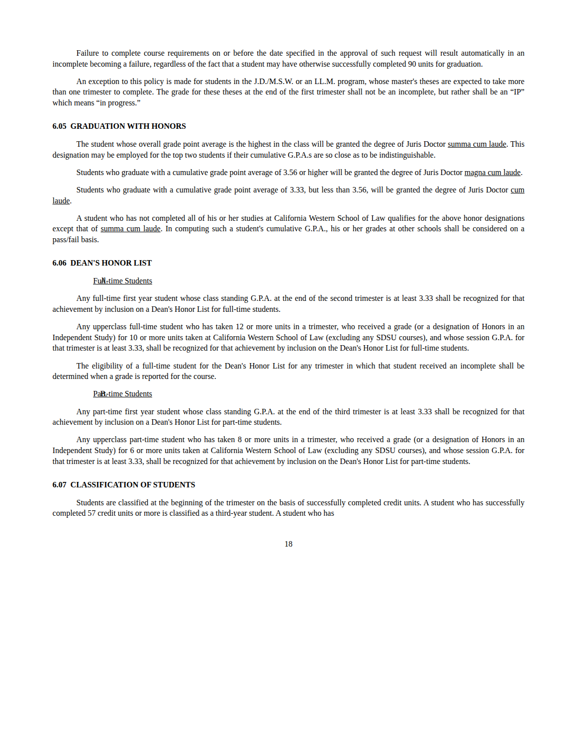Failure to complete course requirements on or before the date specified in the approval of such request will result automatically in an incomplete becoming a failure, regardless of the fact that a student may have otherwise successfully completed 90 units for graduation.
An exception to this policy is made for students in the J.D./M.S.W. or an LL.M. program, whose master's theses are expected to take more than one trimester to complete. The grade for these theses at the end of the first trimester shall not be an incomplete, but rather shall be an “IP” which means “in progress.”
6.05 GRADUATION WITH HONORS
The student whose overall grade point average is the highest in the class will be granted the degree of Juris Doctor summa cum laude. This designation may be employed for the top two students if their cumulative G.P.A.s are so close as to be indistinguishable.
Students who graduate with a cumulative grade point average of 3.56 or higher will be granted the degree of Juris Doctor magna cum laude.
Students who graduate with a cumulative grade point average of 3.33, but less than 3.56, will be granted the degree of Juris Doctor cum laude.
A student who has not completed all of his or her studies at California Western School of Law qualifies for the above honor designations except that of summa cum laude. In computing such a student's cumulative G.P.A., his or her grades at other schools shall be considered on a pass/fail basis.
6.06 DEAN'S HONOR LIST
A. Full-time Students
Any full-time first year student whose class standing G.P.A. at the end of the second trimester is at least 3.33 shall be recognized for that achievement by inclusion on a Dean's Honor List for full-time students.
Any upperclass full-time student who has taken 12 or more units in a trimester, who received a grade (or a designation of Honors in an Independent Study) for 10 or more units taken at California Western School of Law (excluding any SDSU courses), and whose session G.P.A. for that trimester is at least 3.33, shall be recognized for that achievement by inclusion on the Dean's Honor List for full-time students.
The eligibility of a full-time student for the Dean's Honor List for any trimester in which that student received an incomplete shall be determined when a grade is reported for the course.
B. Part-time Students
Any part-time first year student whose class standing G.P.A. at the end of the third trimester is at least 3.33 shall be recognized for that achievement by inclusion on a Dean's Honor List for part-time students.
Any upperclass part-time student who has taken 8 or more units in a trimester, who received a grade (or a designation of Honors in an Independent Study) for 6 or more units taken at California Western School of Law (excluding any SDSU courses), and whose session G.P.A. for that trimester is at least 3.33, shall be recognized for that achievement by inclusion on the Dean's Honor List for part-time students.
6.07 CLASSIFICATION OF STUDENTS
Students are classified at the beginning of the trimester on the basis of successfully completed credit units. A student who has successfully completed 57 credit units or more is classified as a third-year student. A student who has
18